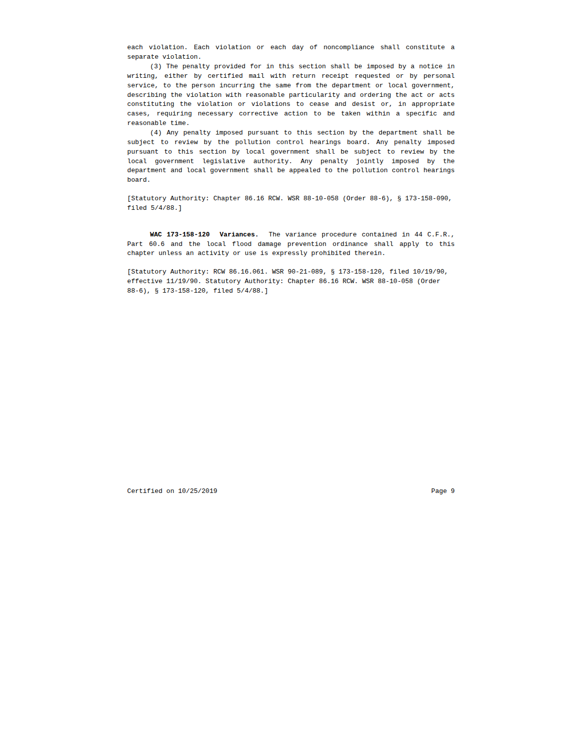each violation. Each violation or each day of noncompliance shall constitute a separate violation.
(3) The penalty provided for in this section shall be imposed by a notice in writing, either by certified mail with return receipt requested or by personal service, to the person incurring the same from the department or local government, describing the violation with reasonable particularity and ordering the act or acts constituting the violation or violations to cease and desist or, in appropriate cases, requiring necessary corrective action to be taken within a specific and reasonable time.
(4) Any penalty imposed pursuant to this section by the department shall be subject to review by the pollution control hearings board. Any penalty imposed pursuant to this section by local government shall be subject to review by the local government legislative authority. Any penalty jointly imposed by the department and local government shall be appealed to the pollution control hearings board.
[Statutory Authority: Chapter 86.16 RCW. WSR 88-10-058 (Order 88-6), § 173-158-090, filed 5/4/88.]
WAC 173-158-120 Variances. The variance procedure contained in 44 C.F.R., Part 60.6 and the local flood damage prevention ordinance shall apply to this chapter unless an activity or use is expressly prohibited therein.
[Statutory Authority: RCW 86.16.061. WSR 90-21-089, § 173-158-120, filed 10/19/90, effective 11/19/90. Statutory Authority: Chapter 86.16 RCW. WSR 88-10-058 (Order 88-6), § 173-158-120, filed 5/4/88.]
Certified on 10/25/2019 Page 9